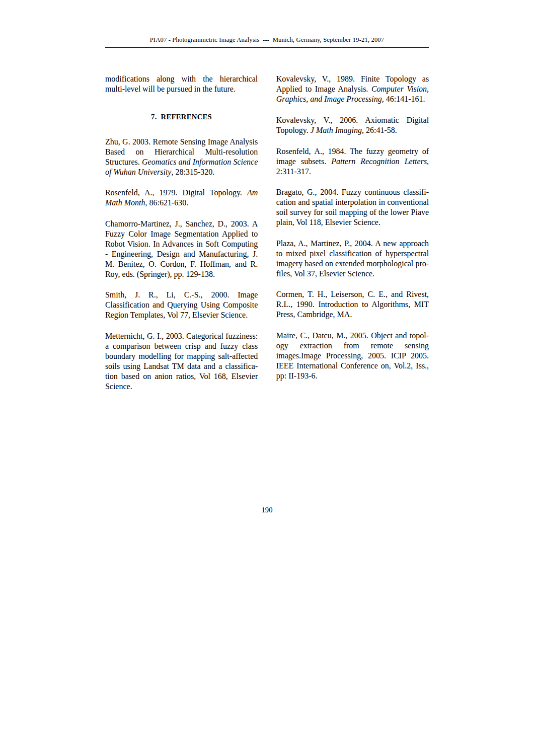PIA07 - Photogrammetric Image Analysis --- Munich, Germany, September 19-21, 2007
modifications along with the hierarchical multi-level will be pursued in the future.
7. REFERENCES
Zhu, G. 2003. Remote Sensing Image Analysis Based on Hierarchical Multi-resolution Structures. Geomatics and Information Science of Wuhan University, 28:315-320.
Rosenfeld, A., 1979. Digital Topology. Am Math Month, 86:621-630.
Chamorro-Martinez, J., Sanchez, D., 2003. A Fuzzy Color Image Segmentation Applied to Robot Vision. In Advances in Soft Computing - Engineering, Design and Manufacturing, J. M. Benitez, O. Cordon, F. Hoffman, and R. Roy, eds. (Springer), pp. 129-138.
Smith, J. R., Li, C.-S., 2000. Image Classification and Querying Using Composite Region Templates, Vol 77, Elsevier Science.
Metternicht, G. I., 2003. Categorical fuzziness: a comparison between crisp and fuzzy class boundary modelling for mapping salt-affected soils using Landsat TM data and a classification based on anion ratios, Vol 168, Elsevier Science.
Kovalevsky, V., 1989. Finite Topology as Applied to Image Analysis. Computer Vision, Graphics, and Image Processing, 46:141-161.
Kovalevsky, V., 2006. Axiomatic Digital Topology. J Math Imaging, 26:41-58.
Rosenfeld, A., 1984. The fuzzy geometry of image subsets. Pattern Recognition Letters, 2:311-317.
Bragato, G., 2004. Fuzzy continuous classification and spatial interpolation in conventional soil survey for soil mapping of the lower Piave plain, Vol 118, Elsevier Science.
Plaza, A., Martinez, P., 2004. A new approach to mixed pixel classification of hyperspectral imagery based on extended morphological profiles, Vol 37, Elsevier Science.
Cormen, T. H., Leiserson, C. E., and Rivest, R.L., 1990. Introduction to Algorithms, MIT Press, Cambridge, MA.
Maire, C., Datcu, M., 2005. Object and topology extraction from remote sensing images.Image Processing, 2005. ICIP 2005. IEEE International Conference on, Vol.2, Iss., pp: II-193-6.
190